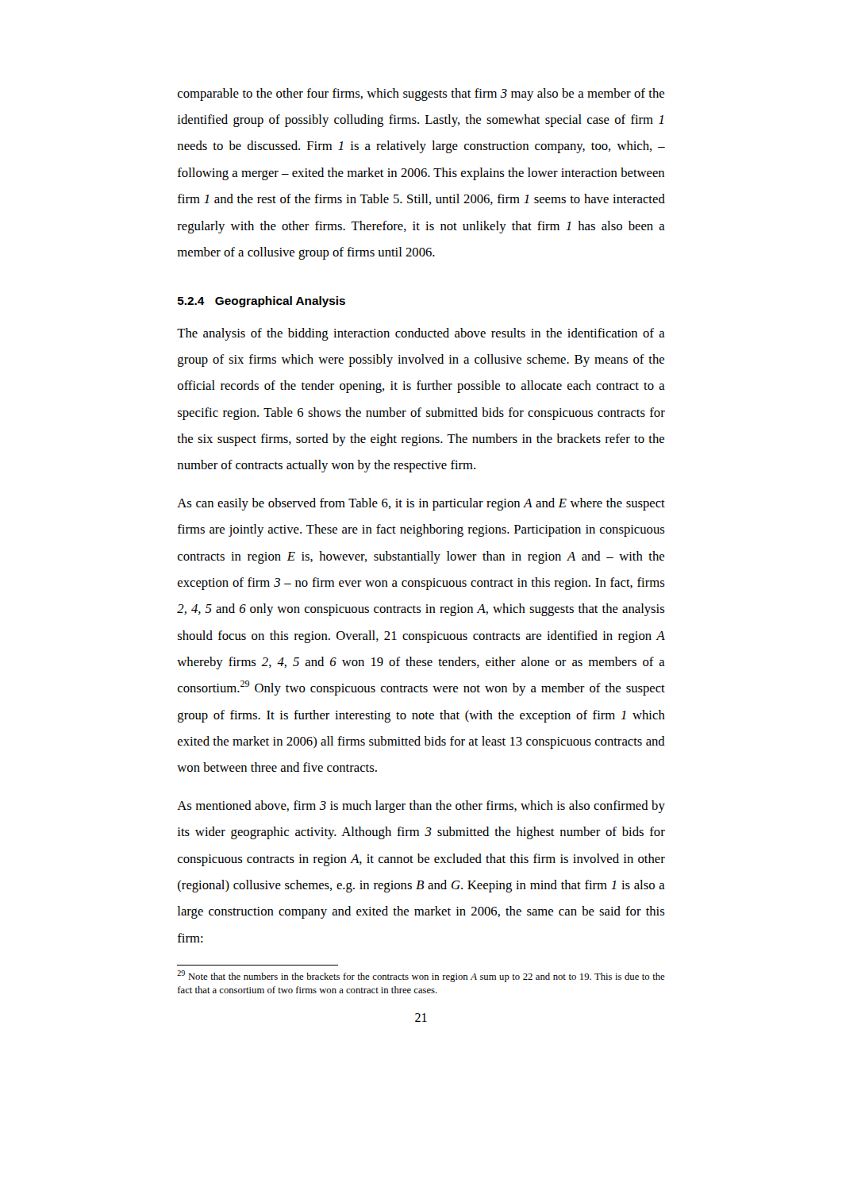comparable to the other four firms, which suggests that firm 3 may also be a member of the identified group of possibly colluding firms. Lastly, the somewhat special case of firm 1 needs to be discussed. Firm 1 is a relatively large construction company, too, which, – following a merger – exited the market in 2006. This explains the lower interaction between firm 1 and the rest of the firms in Table 5. Still, until 2006, firm 1 seems to have interacted regularly with the other firms. Therefore, it is not unlikely that firm 1 has also been a member of a collusive group of firms until 2006.
5.2.4 Geographical Analysis
The analysis of the bidding interaction conducted above results in the identification of a group of six firms which were possibly involved in a collusive scheme. By means of the official records of the tender opening, it is further possible to allocate each contract to a specific region. Table 6 shows the number of submitted bids for conspicuous contracts for the six suspect firms, sorted by the eight regions. The numbers in the brackets refer to the number of contracts actually won by the respective firm.
As can easily be observed from Table 6, it is in particular region A and E where the suspect firms are jointly active. These are in fact neighboring regions. Participation in conspicuous contracts in region E is, however, substantially lower than in region A and – with the exception of firm 3 – no firm ever won a conspicuous contract in this region. In fact, firms 2, 4, 5 and 6 only won conspicuous contracts in region A, which suggests that the analysis should focus on this region. Overall, 21 conspicuous contracts are identified in region A whereby firms 2, 4, 5 and 6 won 19 of these tenders, either alone or as members of a consortium.29 Only two conspicuous contracts were not won by a member of the suspect group of firms. It is further interesting to note that (with the exception of firm 1 which exited the market in 2006) all firms submitted bids for at least 13 conspicuous contracts and won between three and five contracts.
As mentioned above, firm 3 is much larger than the other firms, which is also confirmed by its wider geographic activity. Although firm 3 submitted the highest number of bids for conspicuous contracts in region A, it cannot be excluded that this firm is involved in other (regional) collusive schemes, e.g. in regions B and G. Keeping in mind that firm 1 is also a large construction company and exited the market in 2006, the same can be said for this firm:
29 Note that the numbers in the brackets for the contracts won in region A sum up to 22 and not to 19. This is due to the fact that a consortium of two firms won a contract in three cases.
21